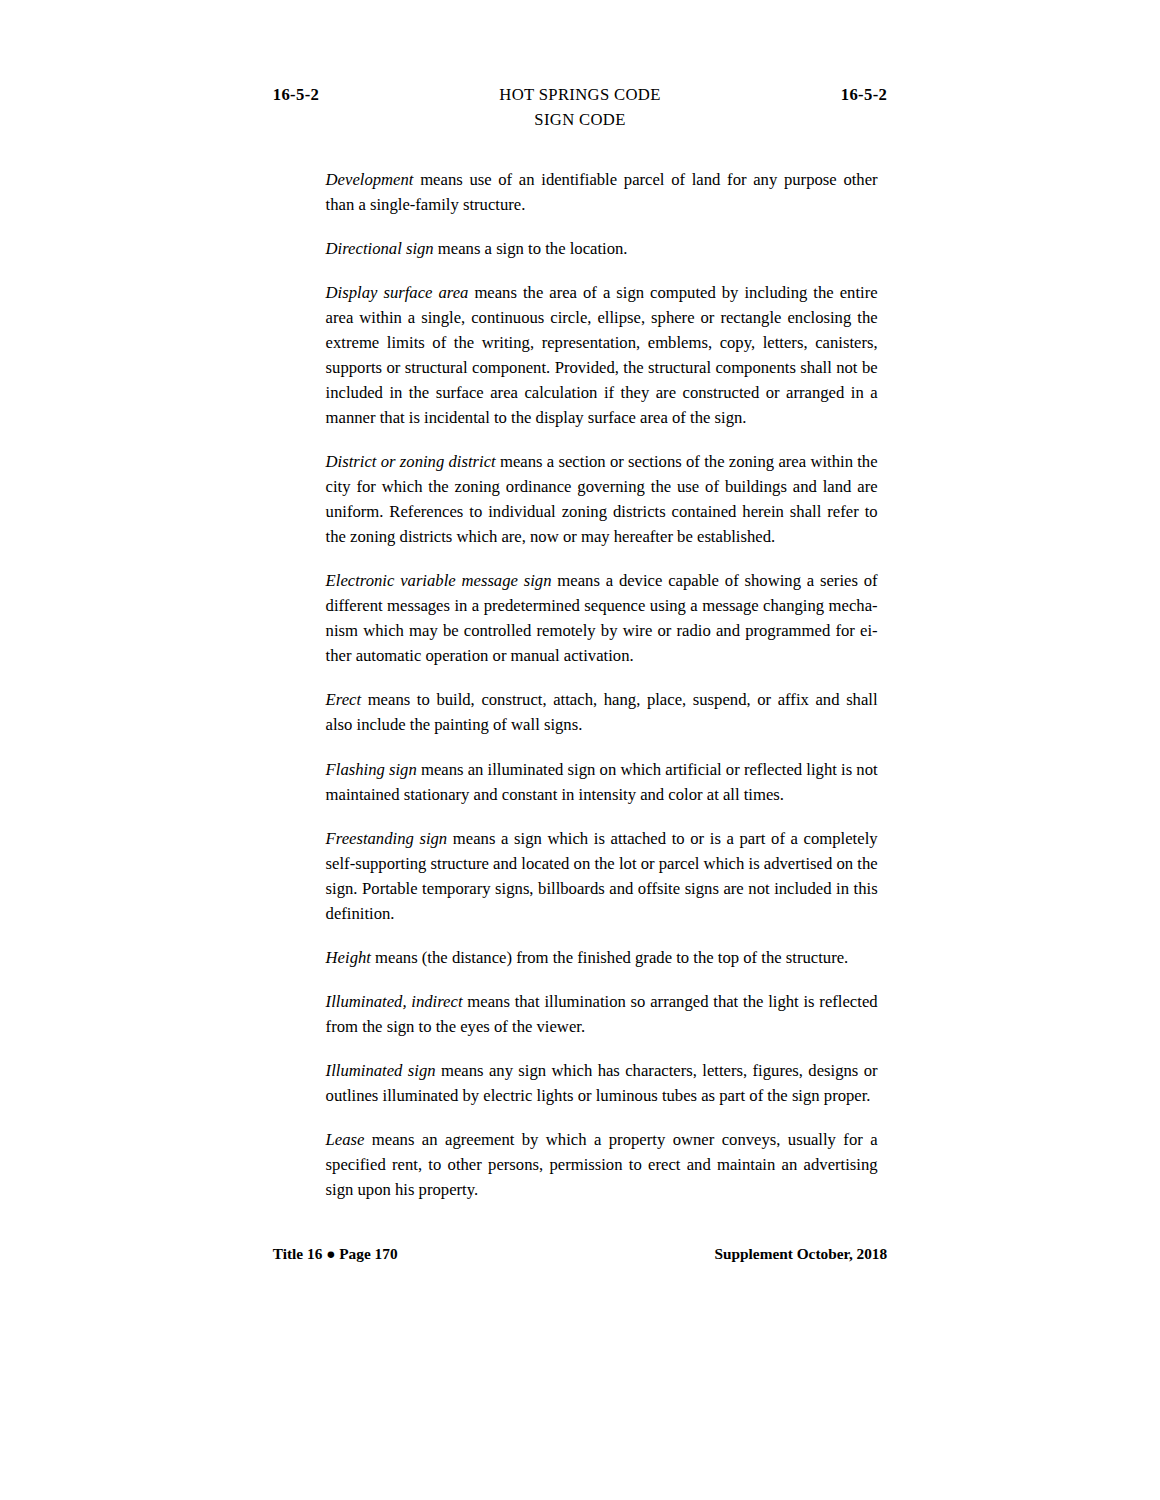16-5-2 HOT SPRINGS CODE 16-5-2
SIGN CODE
Development means use of an identifiable parcel of land for any purpose other than a single-family structure.
Directional sign means a sign to the location.
Display surface area means the area of a sign computed by including the entire area within a single, continuous circle, ellipse, sphere or rectangle enclosing the extreme limits of the writing, representation, emblems, copy, letters, canisters, supports or structural component. Provided, the structural components shall not be included in the surface area calculation if they are constructed or arranged in a manner that is incidental to the display surface area of the sign.
District or zoning district means a section or sections of the zoning area within the city for which the zoning ordinance governing the use of buildings and land are uniform. References to individual zoning districts contained herein shall refer to the zoning districts which are, now or may hereafter be established.
Electronic variable message sign means a device capable of showing a series of different messages in a predetermined sequence using a message changing mechanism which may be controlled remotely by wire or radio and programmed for either automatic operation or manual activation.
Erect means to build, construct, attach, hang, place, suspend, or affix and shall also include the painting of wall signs.
Flashing sign means an illuminated sign on which artificial or reflected light is not maintained stationary and constant in intensity and color at all times.
Freestanding sign means a sign which is attached to or is a part of a completely self-supporting structure and located on the lot or parcel which is advertised on the sign. Portable temporary signs, billboards and offsite signs are not included in this definition.
Height means (the distance) from the finished grade to the top of the structure.
Illuminated, indirect means that illumination so arranged that the light is reflected from the sign to the eyes of the viewer.
Illuminated sign means any sign which has characters, letters, figures, designs or outlines illuminated by electric lights or luminous tubes as part of the sign proper.
Lease means an agreement by which a property owner conveys, usually for a specified rent, to other persons, permission to erect and maintain an advertising sign upon his property.
Title 16 ● Page 170 Supplement October, 2018